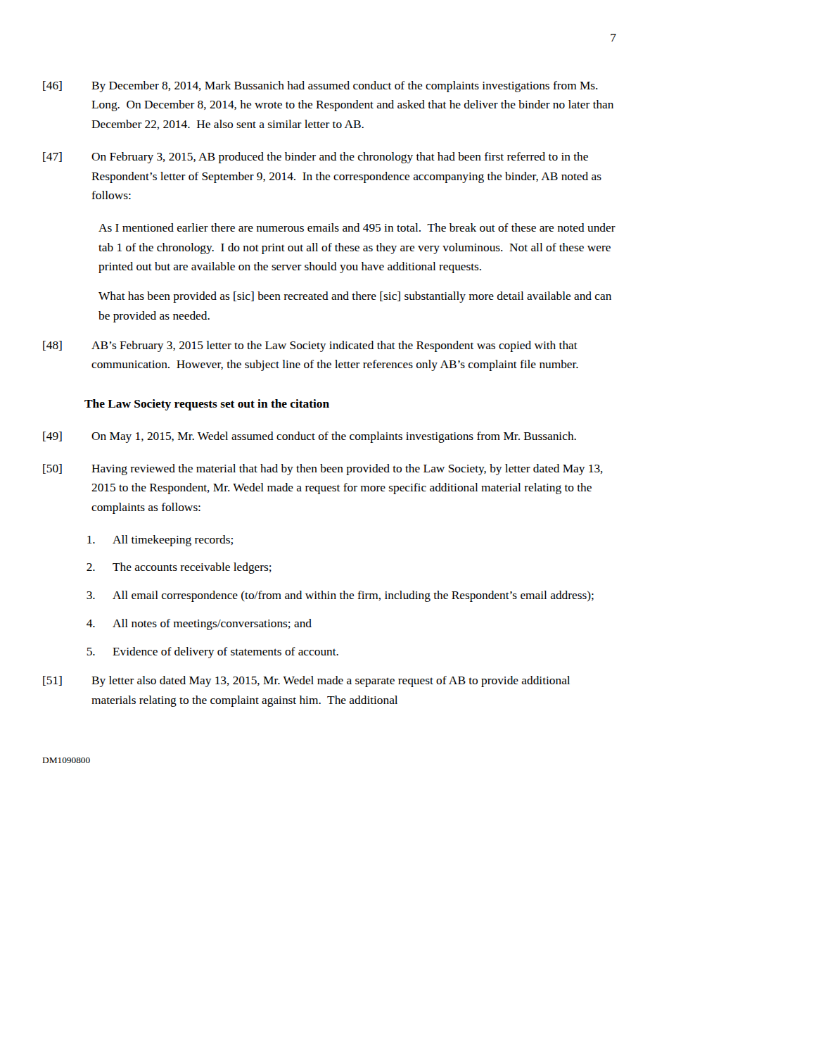7
[46]
By December 8, 2014, Mark Bussanich had assumed conduct of the complaints investigations from Ms. Long. On December 8, 2014, he wrote to the Respondent and asked that he deliver the binder no later than December 22, 2014. He also sent a similar letter to AB.
[47]
On February 3, 2015, AB produced the binder and the chronology that had been first referred to in the Respondent’s letter of September 9, 2014. In the correspondence accompanying the binder, AB noted as follows:
As I mentioned earlier there are numerous emails and 495 in total. The break out of these are noted under tab 1 of the chronology. I do not print out all of these as they are very voluminous. Not all of these were printed out but are available on the server should you have additional requests.
What has been provided as [sic] been recreated and there [sic] substantially more detail available and can be provided as needed.
[48]
AB’s February 3, 2015 letter to the Law Society indicated that the Respondent was copied with that communication. However, the subject line of the letter references only AB’s complaint file number.
The Law Society requests set out in the citation
[49]
On May 1, 2015, Mr. Wedel assumed conduct of the complaints investigations from Mr. Bussanich.
[50]
Having reviewed the material that had by then been provided to the Law Society, by letter dated May 13, 2015 to the Respondent, Mr. Wedel made a request for more specific additional material relating to the complaints as follows:
All timekeeping records;
The accounts receivable ledgers;
All email correspondence (to/from and within the firm, including the Respondent’s email address);
All notes of meetings/conversations; and
Evidence of delivery of statements of account.
[51]
By letter also dated May 13, 2015, Mr. Wedel made a separate request of AB to provide additional materials relating to the complaint against him. The additional
DM1090800